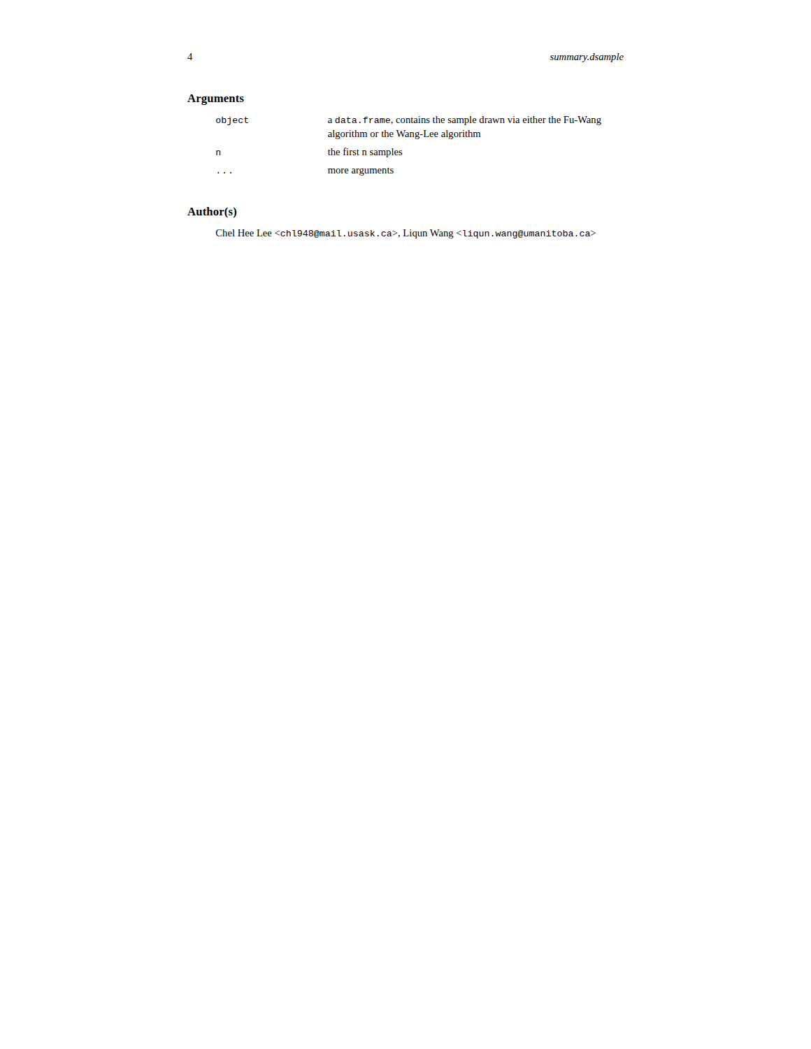4 summary.dsample
Arguments
| object | a data.frame , contains the sample drawn via either the Fu-Wang algorithm or the Wang-Lee algorithm |
| n | the first n samples |
| ... | more arguments |
Author(s)
Chel Hee Lee <chl948@mail.usask.ca>, Liqun Wang <liqun.wang@umanitoba.ca>